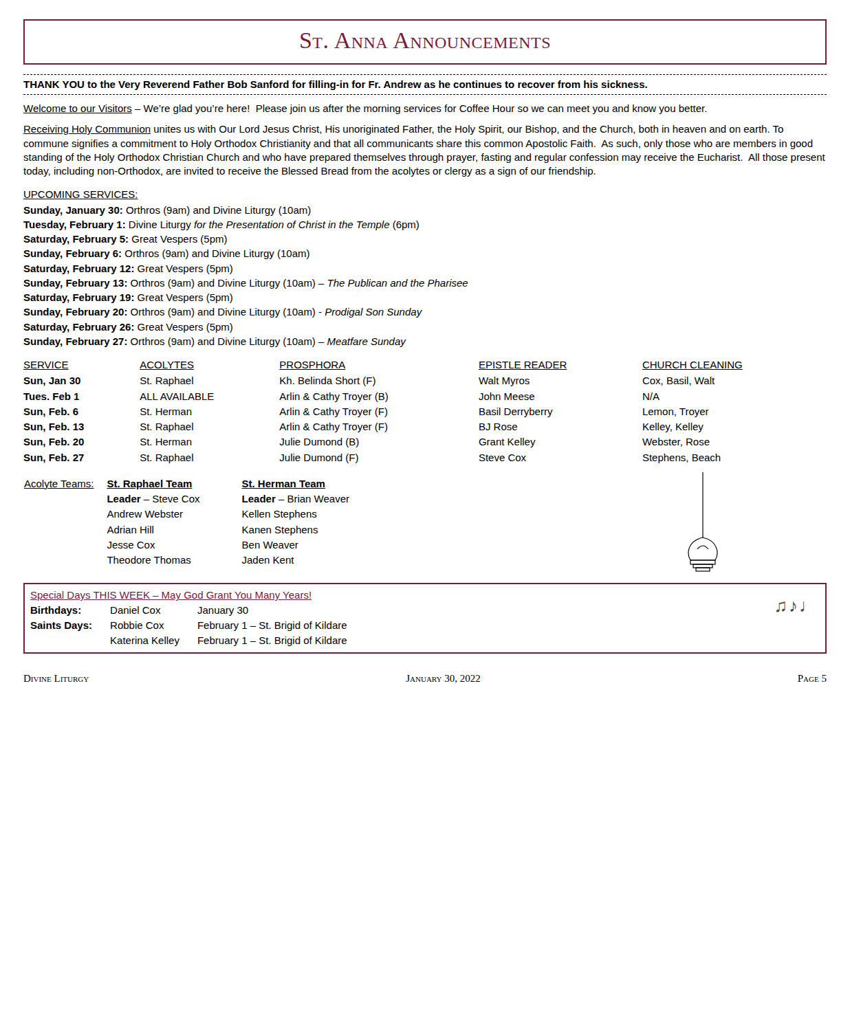St. Anna Announcements
THANK YOU to the Very Reverend Father Bob Sanford for filling-in for Fr. Andrew as he continues to recover from his sickness.
Welcome to our Visitors – We’re glad you’re here! Please join us after the morning services for Coffee Hour so we can meet you and know you better.
Receiving Holy Communion unites us with Our Lord Jesus Christ, His unoriginated Father, the Holy Spirit, our Bishop, and the Church, both in heaven and on earth. To commune signifies a commitment to Holy Orthodox Christianity and that all communicants share this common Apostolic Faith. As such, only those who are members in good standing of the Holy Orthodox Christian Church and who have prepared themselves through prayer, fasting and regular confession may receive the Eucharist. All those present today, including non-Orthodox, are invited to receive the Blessed Bread from the acolytes or clergy as a sign of our friendship.
UPCOMING SERVICES:
Sunday, January 30: Orthros (9am) and Divine Liturgy (10am)
Tuesday, February 1: Divine Liturgy for the Presentation of Christ in the Temple (6pm)
Saturday, February 5: Great Vespers (5pm)
Sunday, February 6: Orthros (9am) and Divine Liturgy (10am)
Saturday, February 12: Great Vespers (5pm)
Sunday, February 13: Orthros (9am) and Divine Liturgy (10am) – The Publican and the Pharisee
Saturday, February 19: Great Vespers (5pm)
Sunday, February 20: Orthros (9am) and Divine Liturgy (10am) - Prodigal Son Sunday
Saturday, February 26: Great Vespers (5pm)
Sunday, February 27: Orthros (9am) and Divine Liturgy (10am) – Meatfare Sunday
| SERVICE | ACOLYTES | PROSPHORA | EPISTLE READER | CHURCH CLEANING |
| --- | --- | --- | --- | --- |
| Sun, Jan 30 | St. Raphael | Kh. Belinda Short (F) | Walt Myros | Cox, Basil, Walt |
| Tues. Feb 1 | ALL AVAILABLE | Arlin & Cathy Troyer (B) | John Meese | N/A |
| Sun, Feb. 6 | St. Herman | Arlin & Cathy Troyer (F) | Basil Derryberry | Lemon, Troyer |
| Sun, Feb. 13 | St. Raphael | Arlin & Cathy Troyer (F) | BJ Rose | Kelley, Kelley |
| Sun, Feb. 20 | St. Herman | Julie Dumond (B) | Grant Kelley | Webster, Rose |
| Sun, Feb. 27 | St. Raphael | Julie Dumond (F) | Steve Cox | Stephens, Beach |
| Acolyte Teams: | St. Raphael Team | St. Herman Team |
| | Leader – Steve Cox | Leader – Brian Weaver |
| | Andrew Webster | Kellen Stephens |
| | Adrian Hill | Kanen Stephens |
| | Jesse Cox | Ben Weaver |
| | Theodore Thomas | Jaden Kent |
♫♪♩
Special Days THIS WEEK – May God Grant You Many Years!
| Birthdays: | Daniel Cox | January 30 |
| Saints Days: | Robbie Cox | February 1 – St. Brigid of Kildare |
| | Katerina Kelley | February 1 – St. Brigid of Kildare |
Divine Liturgy January 30, 2022 Page 5